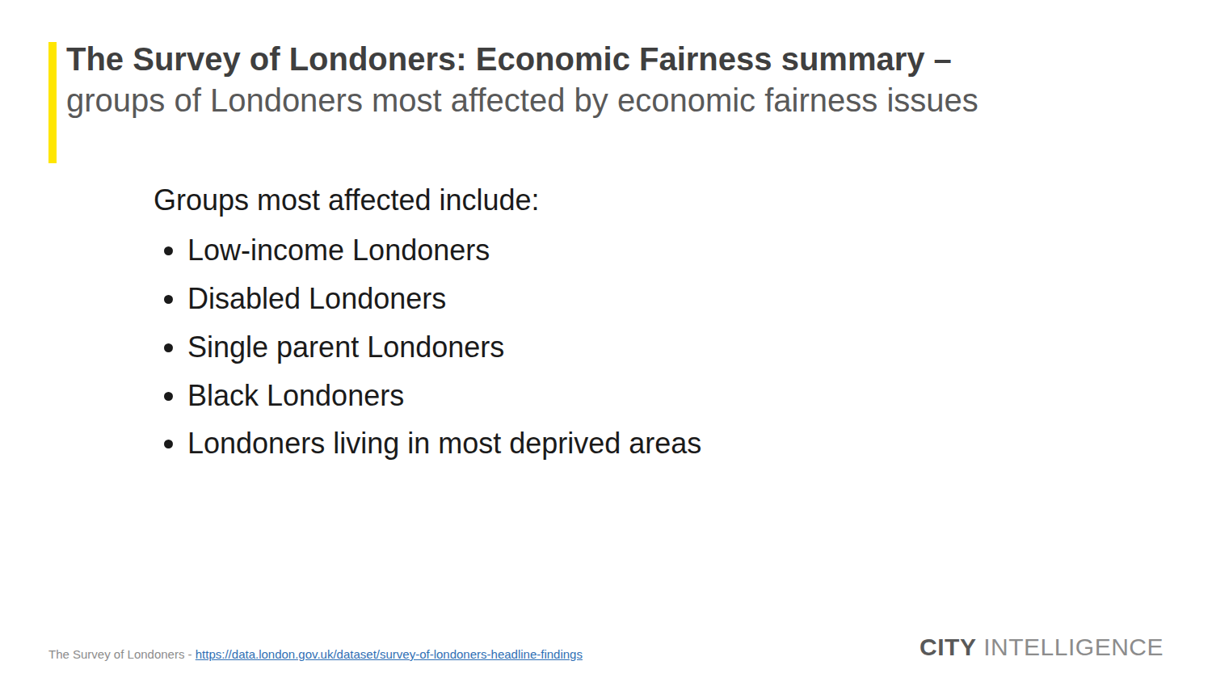The Survey of Londoners: Economic Fairness summary – groups of Londoners most affected by economic fairness issues
Groups most affected include:
Low-income Londoners
Disabled Londoners
Single parent Londoners
Black Londoners
Londoners living in most deprived areas
The Survey of Londoners - https://data.london.gov.uk/dataset/survey-of-londoners-headline-findings
CITY INTELLIGENCE